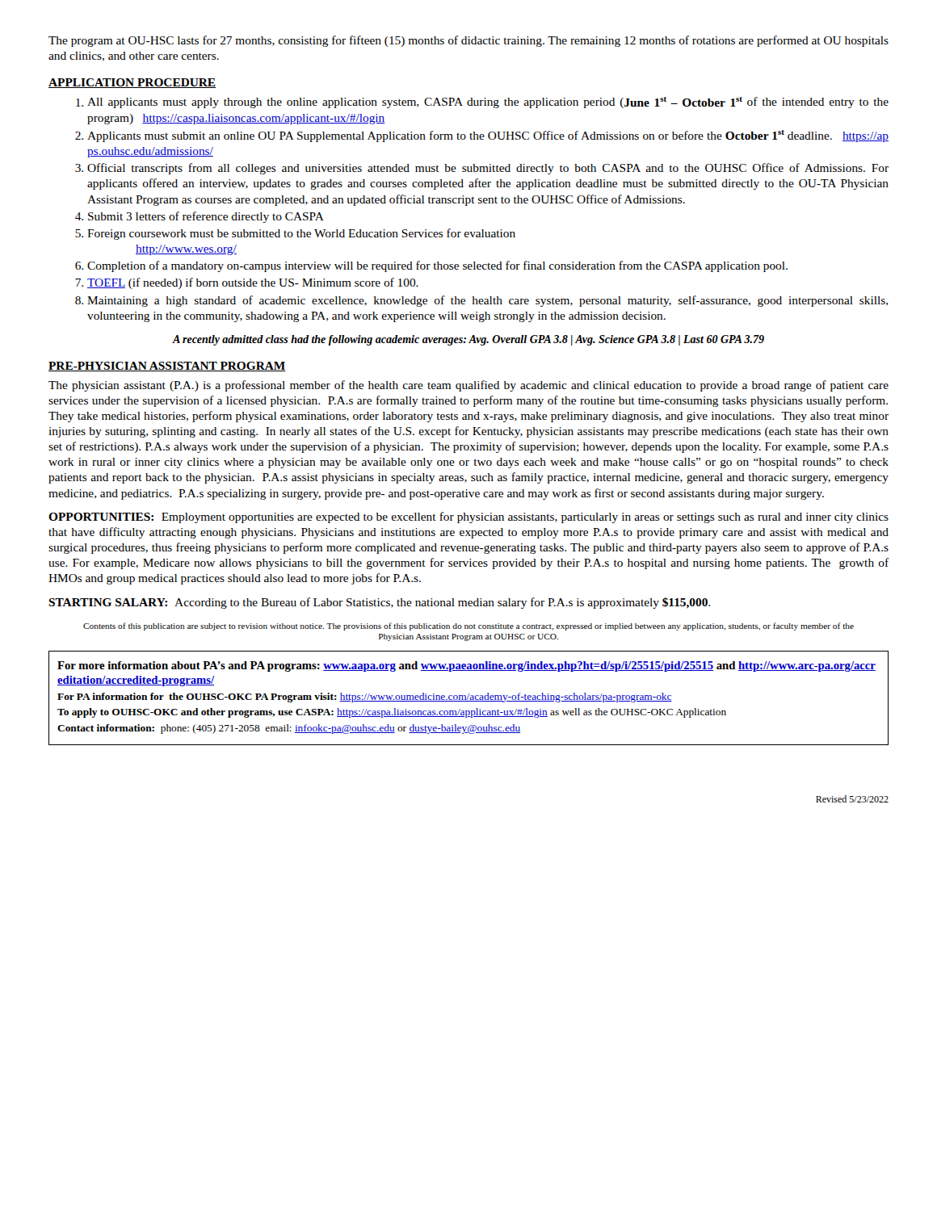The program at OU-HSC lasts for 27 months, consisting for fifteen (15) months of didactic training. The remaining 12 months of rotations are performed at OU hospitals and clinics, and other care centers.
APPLICATION PROCEDURE
All applicants must apply through the online application system, CASPA during the application period (June 1st – October 1st of the intended entry to the program) https://caspa.liaisoncas.com/applicant-ux/#/login
Applicants must submit an online OU PA Supplemental Application form to the OUHSC Office of Admissions on or before the October 1st deadline. https://apps.ouhsc.edu/admissions/
Official transcripts from all colleges and universities attended must be submitted directly to both CASPA and to the OUHSC Office of Admissions. For applicants offered an interview, updates to grades and courses completed after the application deadline must be submitted directly to the OU-TA Physician Assistant Program as courses are completed, and an updated official transcript sent to the OUHSC Office of Admissions.
Submit 3 letters of reference directly to CASPA
Foreign coursework must be submitted to the World Education Services for evaluation http://www.wes.org/
Completion of a mandatory on-campus interview will be required for those selected for final consideration from the CASPA application pool.
TOEFL (if needed) if born outside the US- Minimum score of 100.
Maintaining a high standard of academic excellence, knowledge of the health care system, personal maturity, self-assurance, good interpersonal skills, volunteering in the community, shadowing a PA, and work experience will weigh strongly in the admission decision.
A recently admitted class had the following academic averages: Avg. Overall GPA 3.8 | Avg. Science GPA 3.8 | Last 60 GPA 3.79
PRE-PHYSICIAN ASSISTANT PROGRAM
The physician assistant (P.A.) is a professional member of the health care team qualified by academic and clinical education to provide a broad range of patient care services under the supervision of a licensed physician. P.A.s are formally trained to perform many of the routine but time-consuming tasks physicians usually perform. They take medical histories, perform physical examinations, order laboratory tests and x-rays, make preliminary diagnosis, and give inoculations. They also treat minor injuries by suturing, splinting and casting. In nearly all states of the U.S. except for Kentucky, physician assistants may prescribe medications (each state has their own set of restrictions). P.A.s always work under the supervision of a physician. The proximity of supervision; however, depends upon the locality. For example, some P.A.s work in rural or inner city clinics where a physician may be available only one or two days each week and make “house calls” or go on “hospital rounds” to check patients and report back to the physician. P.A.s assist physicians in specialty areas, such as family practice, internal medicine, general and thoracic surgery, emergency medicine, and pediatrics. P.A.s specializing in surgery, provide pre- and post-operative care and may work as first or second assistants during major surgery.
OPPORTUNITIES: Employment opportunities are expected to be excellent for physician assistants, particularly in areas or settings such as rural and inner city clinics that have difficulty attracting enough physicians. Physicians and institutions are expected to employ more P.A.s to provide primary care and assist with medical and surgical procedures, thus freeing physicians to perform more complicated and revenue-generating tasks. The public and third-party payers also seem to approve of P.A.s use. For example, Medicare now allows physicians to bill the government for services provided by their P.A.s to hospital and nursing home patients. The growth of HMOs and group medical practices should also lead to more jobs for P.A.s.
STARTING SALARY: According to the Bureau of Labor Statistics, the national median salary for P.A.s is approximately $115,000.
Contents of this publication are subject to revision without notice. The provisions of this publication do not constitute a contract, expressed or implied between any application, students, or faculty member of the Physician Assistant Program at OUHSC or UCO.
For more information about PA’s and PA programs: www.aapa.org and www.paeaonline.org/index.php?ht=d/sp/i/25515/pid/25515 and http://www.arc-pa.org/accreditation/accredited-programs/
For PA information for the OUHSC-OKC PA Program visit: https://www.oumedicine.com/academy-of-teaching-scholars/pa-program-okc
To apply to OUHSC-OKC and other programs, use CASPA: https://caspa.liaisoncas.com/applicant-ux/#/login as well as the OUHSC-OKC Application
Contact information: phone: (405) 271-2058 email: infookc-pa@ouhsc.edu or dustye-bailey@ouhsc.edu
Revised 5/23/2022